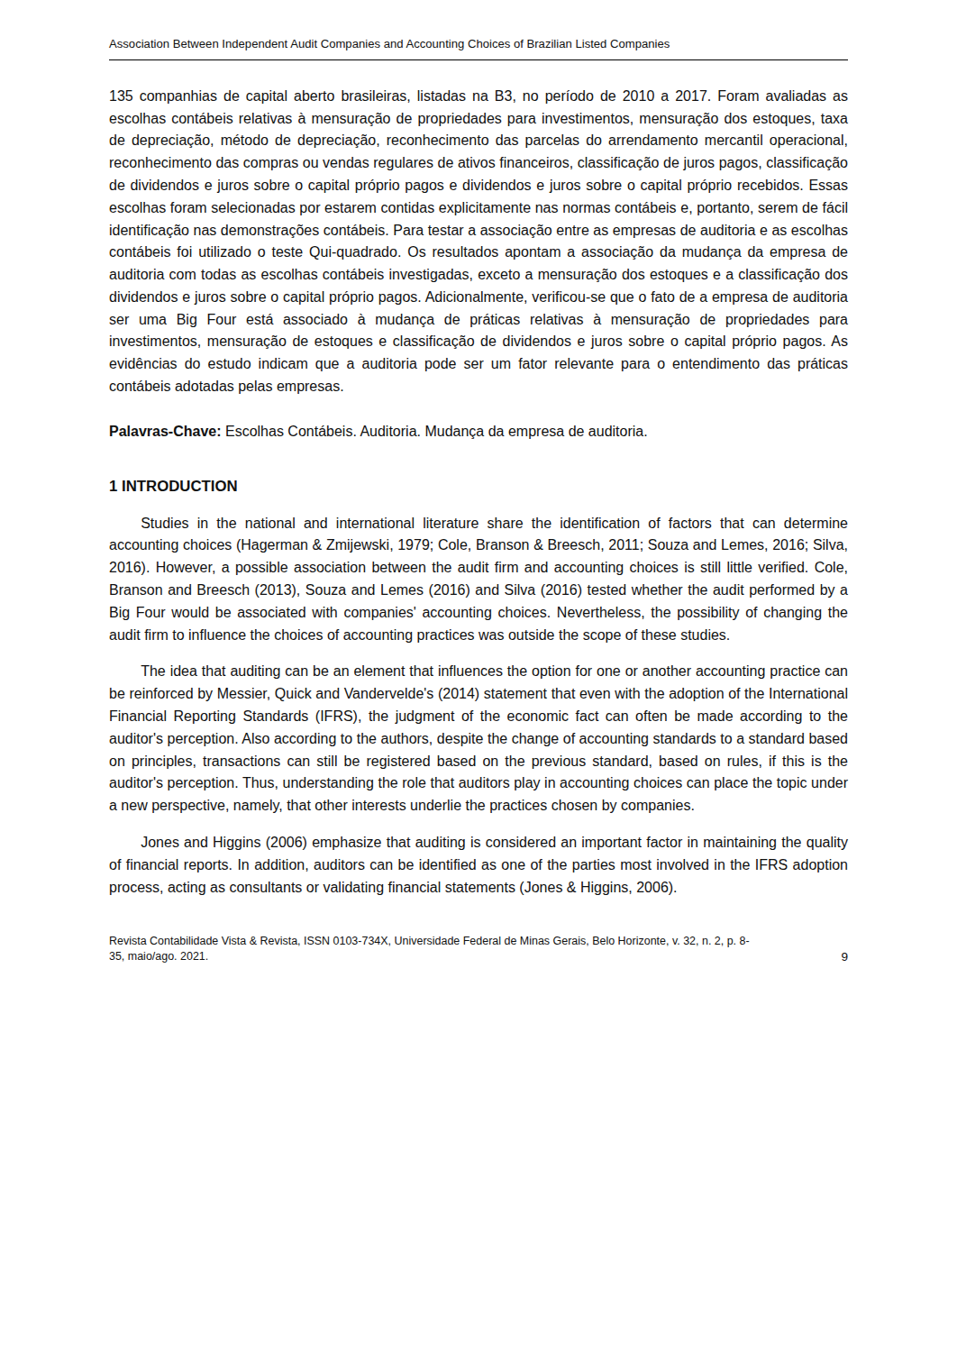Association Between Independent Audit Companies and Accounting Choices of Brazilian Listed Companies
135 companhias de capital aberto brasileiras, listadas na B3, no período de 2010 a 2017. Foram avaliadas as escolhas contábeis relativas à mensuração de propriedades para investimentos, mensuração dos estoques, taxa de depreciação, método de depreciação, reconhecimento das parcelas do arrendamento mercantil operacional, reconhecimento das compras ou vendas regulares de ativos financeiros, classificação de juros pagos, classificação de dividendos e juros sobre o capital próprio pagos e dividendos e juros sobre o capital próprio recebidos. Essas escolhas foram selecionadas por estarem contidas explicitamente nas normas contábeis e, portanto, serem de fácil identificação nas demonstrações contábeis. Para testar a associação entre as empresas de auditoria e as escolhas contábeis foi utilizado o teste Qui-quadrado. Os resultados apontam a associação da mudança da empresa de auditoria com todas as escolhas contábeis investigadas, exceto a mensuração dos estoques e a classificação dos dividendos e juros sobre o capital próprio pagos. Adicionalmente, verificou-se que o fato de a empresa de auditoria ser uma Big Four está associado à mudança de práticas relativas à mensuração de propriedades para investimentos, mensuração de estoques e classificação de dividendos e juros sobre o capital próprio pagos. As evidências do estudo indicam que a auditoria pode ser um fator relevante para o entendimento das práticas contábeis adotadas pelas empresas.
Palavras-Chave: Escolhas Contábeis. Auditoria. Mudança da empresa de auditoria.
1 Introduction
Studies in the national and international literature share the identification of factors that can determine accounting choices (Hagerman & Zmijewski, 1979; Cole, Branson & Breesch, 2011; Souza and Lemes, 2016; Silva, 2016). However, a possible association between the audit firm and accounting choices is still little verified. Cole, Branson and Breesch (2013), Souza and Lemes (2016) and Silva (2016) tested whether the audit performed by a Big Four would be associated with companies' accounting choices. Nevertheless, the possibility of changing the audit firm to influence the choices of accounting practices was outside the scope of these studies.
The idea that auditing can be an element that influences the option for one or another accounting practice can be reinforced by Messier, Quick and Vandervelde's (2014) statement that even with the adoption of the International Financial Reporting Standards (IFRS), the judgment of the economic fact can often be made according to the auditor's perception. Also according to the authors, despite the change of accounting standards to a standard based on principles, transactions can still be registered based on the previous standard, based on rules, if this is the auditor's perception. Thus, understanding the role that auditors play in accounting choices can place the topic under a new perspective, namely, that other interests underlie the practices chosen by companies.
Jones and Higgins (2006) emphasize that auditing is considered an important factor in maintaining the quality of financial reports. In addition, auditors can be identified as one of the parties most involved in the IFRS adoption process, acting as consultants or validating financial statements (Jones & Higgins, 2006).
Revista Contabilidade Vista & Revista, ISSN 0103-734X, Universidade Federal de Minas Gerais, Belo Horizonte, v. 32, n. 2, p. 8-35, maio/ago. 2021.
9